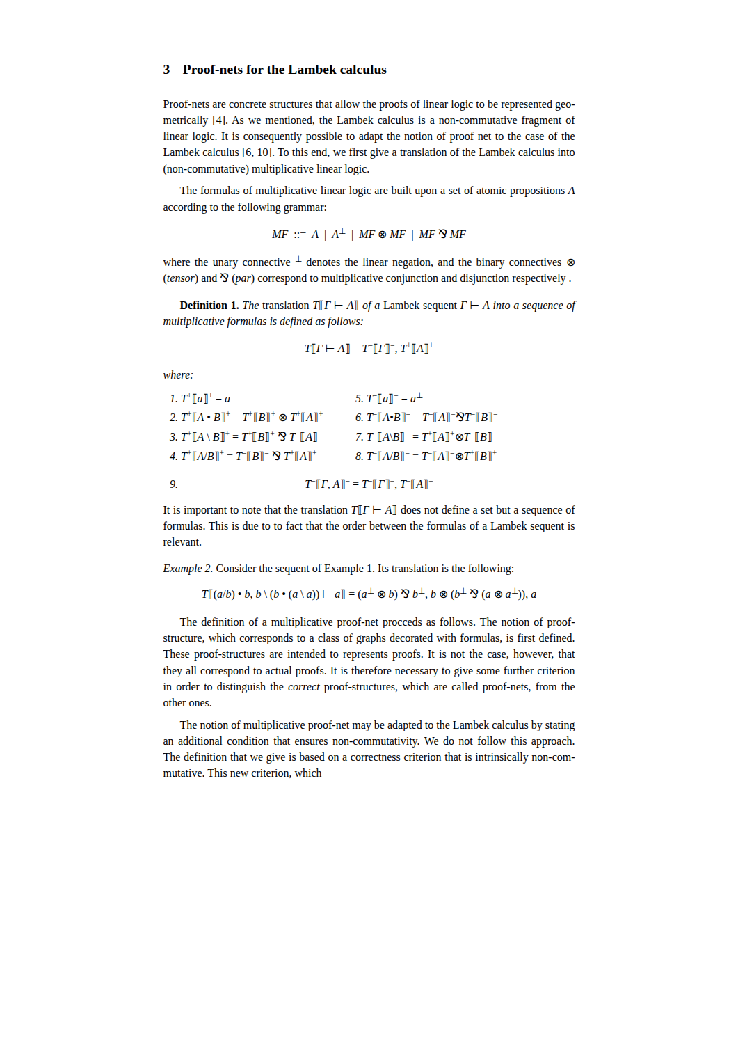3 Proof-nets for the Lambek calculus
Proof-nets are concrete structures that allow the proofs of linear logic to be represented geometrically [4]. As we mentioned, the Lambek calculus is a non-commutative fragment of linear logic. It is consequently possible to adapt the notion of proof net to the case of the Lambek calculus [6, 10]. To this end, we first give a translation of the Lambek calculus into (non-commutative) multiplicative linear logic.
The formulas of multiplicative linear logic are built upon a set of atomic propositions A according to the following grammar:
MF ::= A | A⊥ | MF ⊗ MF | MF ⅋ MF
where the unary connective ⊥ denotes the linear negation, and the binary connectives ⊗ (tensor) and ⅋ (par) correspond to multiplicative conjunction and disjunction respectively .
Definition 1. The translation T⟦Γ ⊢ A⟧ of a Lambek sequent Γ ⊢ A into a sequence of multiplicative formulas is defined as follows:
T⟦Γ ⊢ A⟧ = T−⟦Γ⟧−, T+⟦A⟧+
where:
| 1. | T + ⟦ a ⟧ + = a | | 5. | T − ⟦ a ⟧ − = a ⊥ |
| 2. | T + ⟦ A • B ⟧ + = T + ⟦ B ⟧ + ⊗ T + ⟦ A ⟧ + | | 6. | T − ⟦ A • B ⟧ − = T − ⟦ A ⟧ − ⅋ T − ⟦ B ⟧ − |
| 3. | T + ⟦ A \ B ⟧ + = T + ⟦ B ⟧ + ⅋ T − ⟦ A ⟧ − | | 7. | T − ⟦ A \ B ⟧ − = T + ⟦ A ⟧ + ⊗ T − ⟦ B ⟧ − |
| 4. | T + ⟦ A / B ⟧ + = T − ⟦ B ⟧ − ⅋ T + ⟦ A ⟧ + | | 8. | T − ⟦ A / B ⟧ − = T − ⟦ A ⟧ − ⊗ T + ⟦ B ⟧ + |
9.
T−⟦Γ, A⟧− = T−⟦Γ⟧−, T−⟦A⟧−
It is important to note that the translation T⟦Γ ⊢ A⟧ does not define a set but a sequence of formulas. This is due to to fact that the order between the formulas of a Lambek sequent is relevant.
Example 2. Consider the sequent of Example 1. Its translation is the following:
T⟦(a/b) • b, b \ (b • (a \ a)) ⊢ a⟧ = (a⊥ ⊗ b) ⅋ b⊥, b ⊗ (b⊥ ⅋ (a ⊗ a⊥)), a
The definition of a multiplicative proof-net procceds as follows. The notion of proof-structure, which corresponds to a class of graphs decorated with formulas, is first defined. These proof-structures are intended to represents proofs. It is not the case, however, that they all correspond to actual proofs. It is therefore necessary to give some further criterion in order to distinguish the correct proof-structures, which are called proof-nets, from the other ones.
The notion of multiplicative proof-net may be adapted to the Lambek calculus by stating an additional condition that ensures non-commutativity. We do not follow this approach. The definition that we give is based on a correctness criterion that is intrinsically non-commutative. This new criterion, which